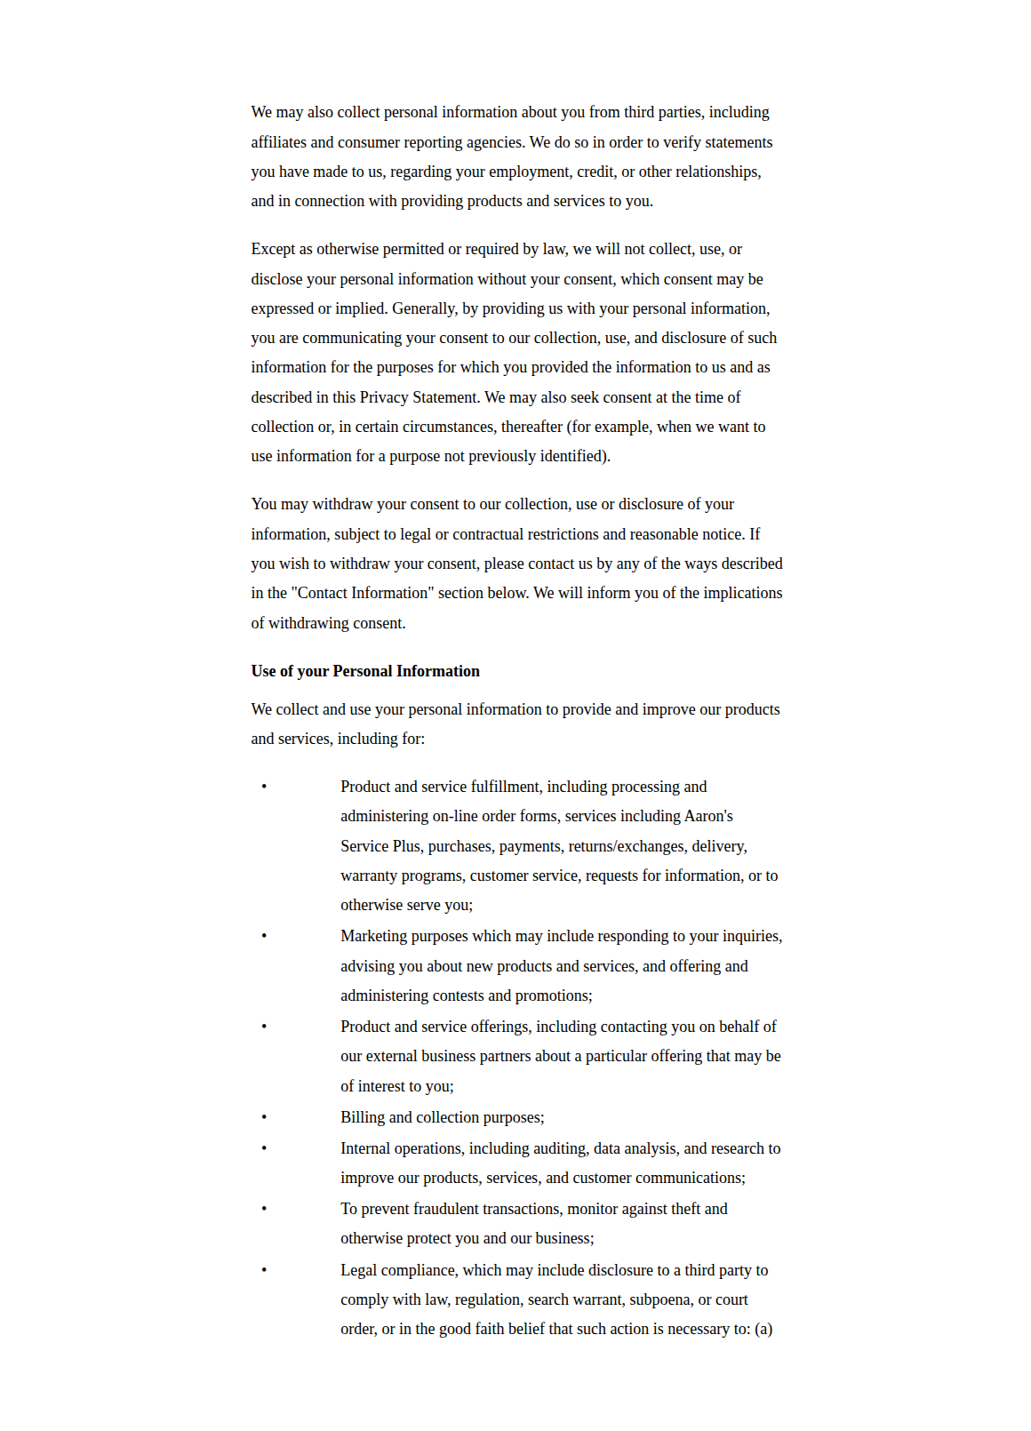We may also collect personal information about you from third parties, including affiliates and consumer reporting agencies. We do so in order to verify statements you have made to us, regarding your employment, credit, or other relationships, and in connection with providing products and services to you.
Except as otherwise permitted or required by law, we will not collect, use, or disclose your personal information without your consent, which consent may be expressed or implied. Generally, by providing us with your personal information, you are communicating your consent to our collection, use, and disclosure of such information for the purposes for which you provided the information to us and as described in this Privacy Statement. We may also seek consent at the time of collection or, in certain circumstances, thereafter (for example, when we want to use information for a purpose not previously identified).
You may withdraw your consent to our collection, use or disclosure of your information, subject to legal or contractual restrictions and reasonable notice. If you wish to withdraw your consent, please contact us by any of the ways described in the "Contact Information" section below. We will inform you of the implications of withdrawing consent.
Use of your Personal Information
We collect and use your personal information to provide and improve our products and services, including for:
Product and service fulfillment, including processing and administering on-line order forms, services including Aaron's Service Plus, purchases, payments, returns/exchanges, delivery, warranty programs, customer service, requests for information, or to otherwise serve you;
Marketing purposes which may include responding to your inquiries, advising you about new products and services, and offering and administering contests and promotions;
Product and service offerings, including contacting you on behalf of our external business partners about a particular offering that may be of interest to you;
Billing and collection purposes;
Internal operations, including auditing, data analysis, and research to improve our products, services, and customer communications;
To prevent fraudulent transactions, monitor against theft and otherwise protect you and our business;
Legal compliance, which may include disclosure to a third party to comply with law, regulation, search warrant, subpoena, or court order, or in the good faith belief that such action is necessary to: (a)